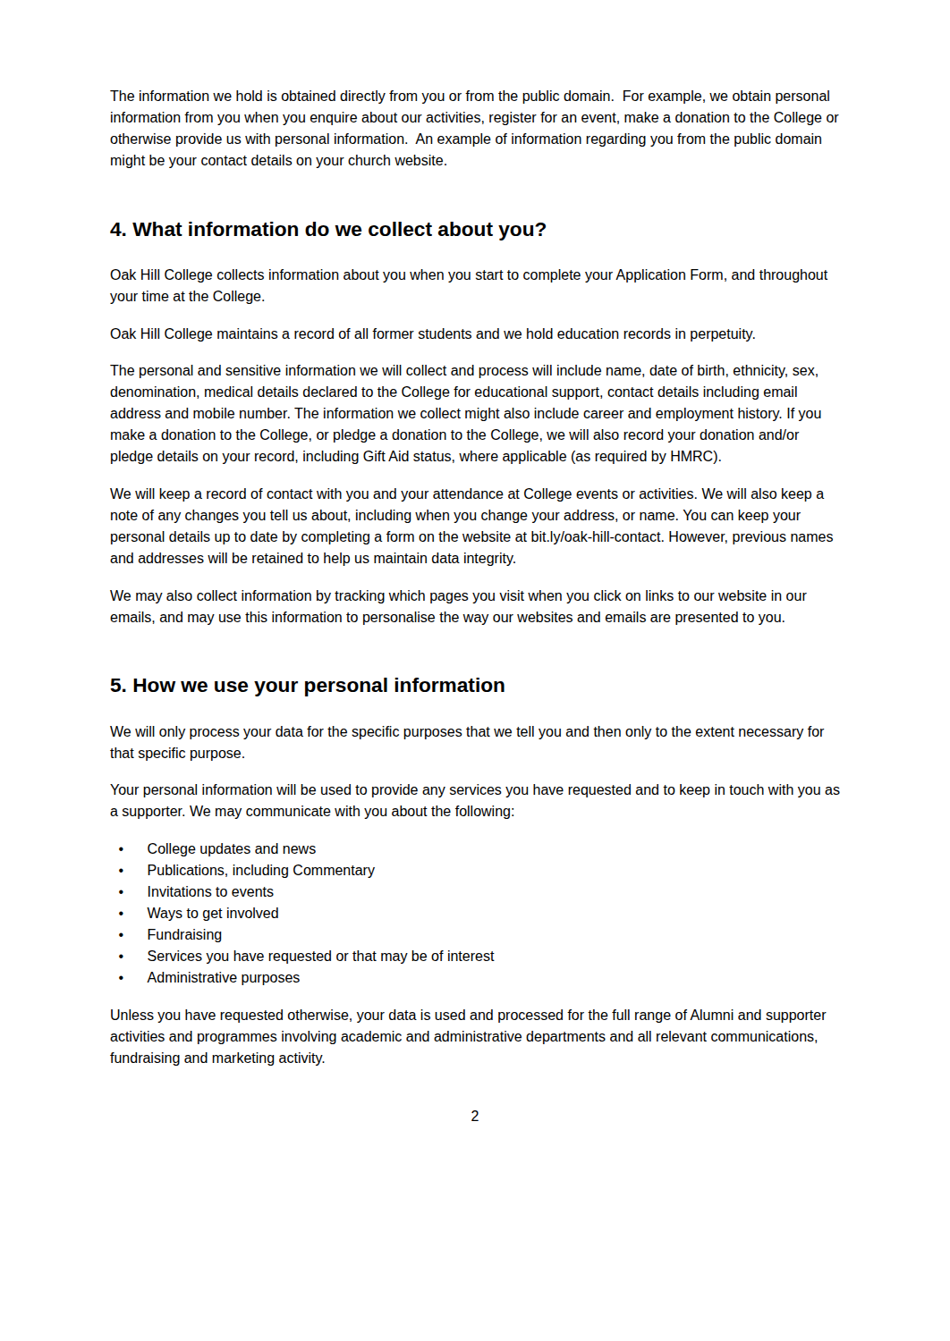The information we hold is obtained directly from you or from the public domain. For example, we obtain personal information from you when you enquire about our activities, register for an event, make a donation to the College or otherwise provide us with personal information. An example of information regarding you from the public domain might be your contact details on your church website.
4. What information do we collect about you?
Oak Hill College collects information about you when you start to complete your Application Form, and throughout your time at the College.
Oak Hill College maintains a record of all former students and we hold education records in perpetuity.
The personal and sensitive information we will collect and process will include name, date of birth, ethnicity, sex, denomination, medical details declared to the College for educational support, contact details including email address and mobile number. The information we collect might also include career and employment history. If you make a donation to the College, or pledge a donation to the College, we will also record your donation and/or pledge details on your record, including Gift Aid status, where applicable (as required by HMRC).
We will keep a record of contact with you and your attendance at College events or activities. We will also keep a note of any changes you tell us about, including when you change your address, or name. You can keep your personal details up to date by completing a form on the website at bit.ly/oak-hill-contact. However, previous names and addresses will be retained to help us maintain data integrity.
We may also collect information by tracking which pages you visit when you click on links to our website in our emails, and may use this information to personalise the way our websites and emails are presented to you.
5. How we use your personal information
We will only process your data for the specific purposes that we tell you and then only to the extent necessary for that specific purpose.
Your personal information will be used to provide any services you have requested and to keep in touch with you as a supporter. We may communicate with you about the following:
College updates and news
Publications, including Commentary
Invitations to events
Ways to get involved
Fundraising
Services you have requested or that may be of interest
Administrative purposes
Unless you have requested otherwise, your data is used and processed for the full range of Alumni and supporter activities and programmes involving academic and administrative departments and all relevant communications, fundraising and marketing activity.
2